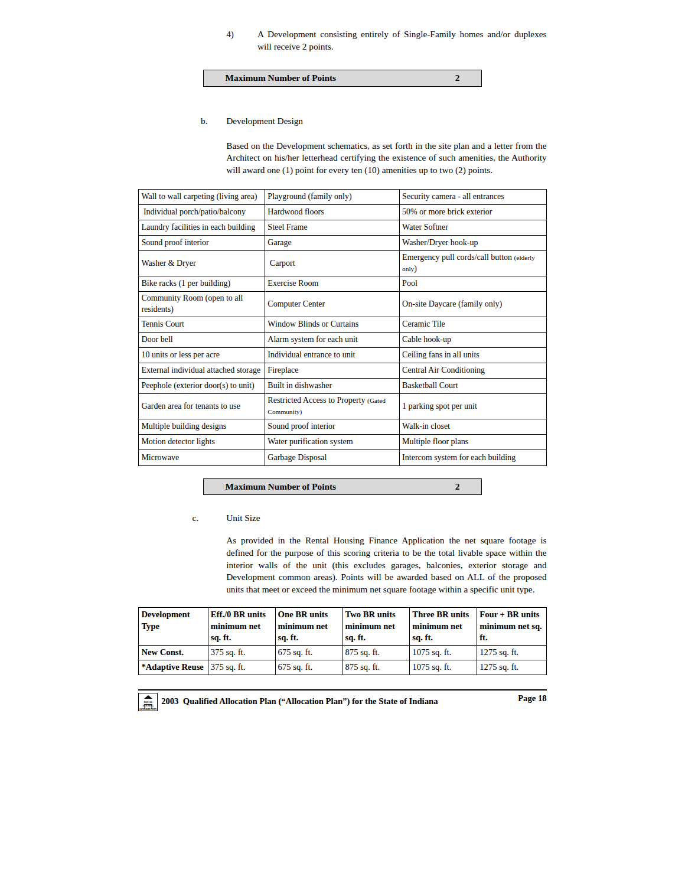4) A Development consisting entirely of Single-Family homes and/or duplexes will receive 2 points.
Maximum Number of Points2
b. Development Design
Based on the Development schematics, as set forth in the site plan and a letter from the Architect on his/her letterhead certifying the existence of such amenities, the Authority will award one (1) point for every ten (10) amenities up to two (2) points.
| Wall to wall carpeting (living area) | Playground (family only) | Security camera - all entrances |
| Individual porch/patio/balcony | Hardwood floors | 50% or more brick exterior |
| Laundry facilities in each building | Steel Frame | Water Softner |
| Sound proof interior | Garage | Washer/Dryer hook-up |
| Washer & Dryer | Carport | Emergency pull cords/call button (elderly only ) |
| Bike racks (1 per building) | Exercise Room | Pool |
| Community Room (open to all residents) | Computer Center | On-site Daycare (family only) |
| Tennis Court | Window Blinds or Curtains | Ceramic Tile |
| Door bell | Alarm system for each unit | Cable hook-up |
| 10 units or less per acre | Individual entrance to unit | Ceiling fans in all units |
| External individual attached storage | Fireplace | Central Air Conditioning |
| Peephole (exterior door(s) to unit) | Built in dishwasher | Basketball Court |
| Garden area for tenants to use | Restricted Access to Property (Gated Community) | 1 parking spot per unit |
| Multiple building designs | Sound proof interior | Walk-in closet |
| Motion detector lights | Water purification system | Multiple floor plans |
| Microwave | Garbage Disposal | Intercom system for each building |
Maximum Number of Points2
c. Unit Size
As provided in the Rental Housing Finance Application the net square footage is defined for the purpose of this scoring criteria to be the total livable space within the interior walls of the unit (this excludes garages, balconies, exterior storage and Development common areas). Points will be awarded based on ALL of the proposed units that meet or exceed the minimum net square footage within a specific unit type.
| Development Type | Eff./0 BR units minimum net sq. ft. | One BR units minimum net sq. ft. | Two BR units minimum net sq. ft. | Three BR units minimum net sq. ft. | Four + BR units minimum net sq. ft. |
| --- | --- | --- | --- | --- | --- |
| New Const. | 375 sq. ft. | 675 sq. ft. | 875 sq. ft. | 1075 sq. ft. | 1275 sq. ft. |
| *Adaptive Reuse | 375 sq. ft. | 675 sq. ft. | 875 sq. ft. | 1075 sq. ft. | 1275 sq. ft. |
EQUAL HOUSING
OPPORTUNITY
2003 Qualified Allocation Plan (“Allocation Plan”) for the State of Indiana
Page 18